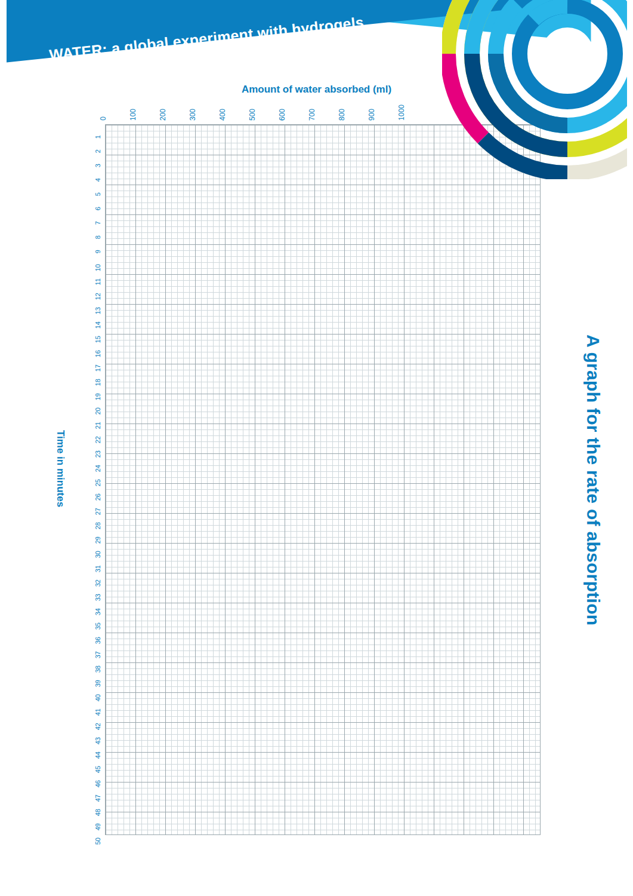WATER: a global experiment with hydrogels
Amount of water absorbed (ml)
A graph for the rate of absorption
Time in minutes
0 100 200 300 400 500 600 700 800 900 1000
1 2 3 4 5 6 7 8 9 10 11 12 13 14 15 16 17 18 19 20 21 22 23 24 25 26 27 28 29 30 31 32 33 34 35 36 37 38 39 40 41 42 43 44 45 46 47 48 49 50